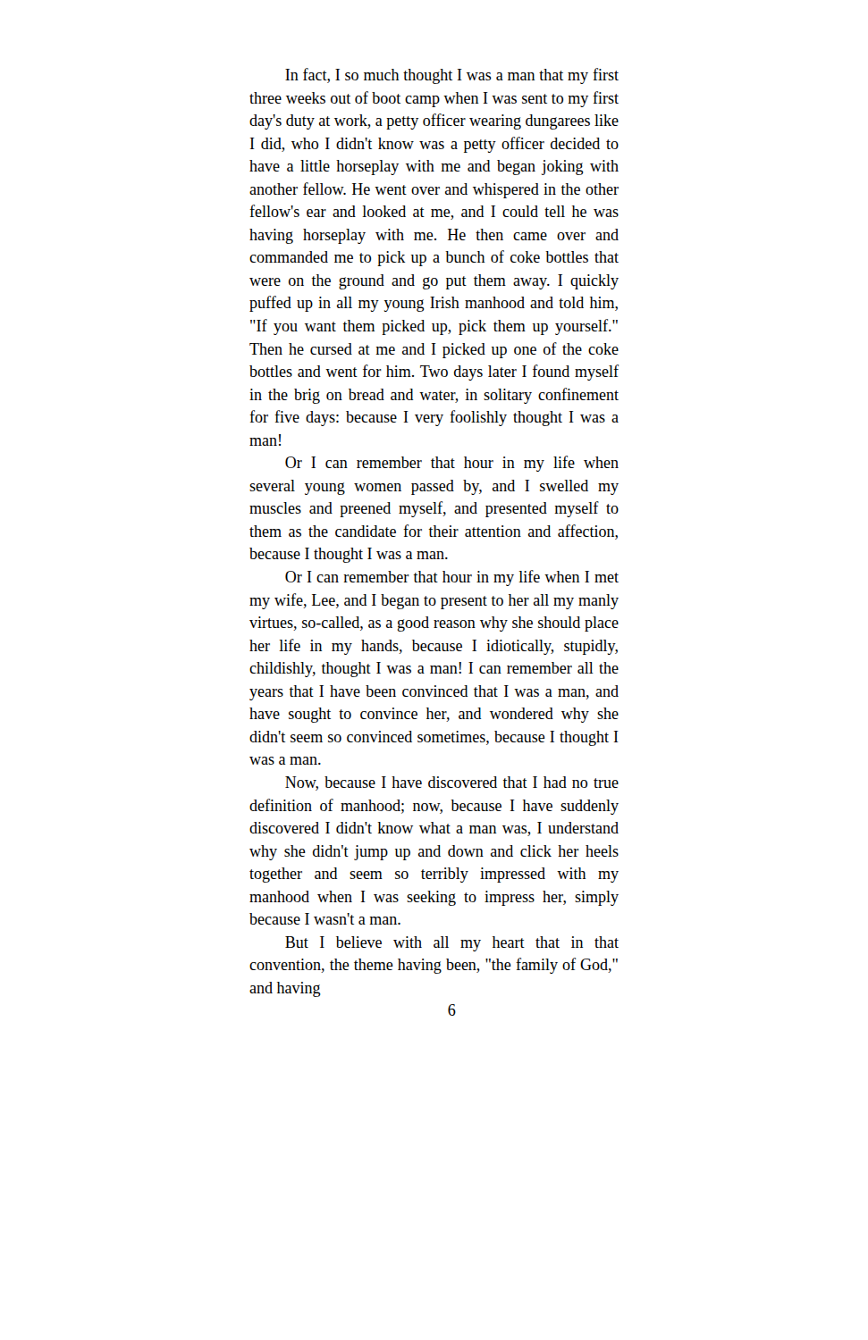In fact, I so much thought I was a man that my first three weeks out of boot camp when I was sent to my first day's duty at work, a petty officer wearing dungarees like I did, who I didn't know was a petty officer decided to have a little horseplay with me and began joking with another fellow. He went over and whispered in the other fellow's ear and looked at me, and I could tell he was having horseplay with me. He then came over and commanded me to pick up a bunch of coke bottles that were on the ground and go put them away. I quickly puffed up in all my young Irish manhood and told him, "If you want them picked up, pick them up yourself." Then he cursed at me and I picked up one of the coke bottles and went for him. Two days later I found myself in the brig on bread and water, in solitary confinement for five days: because I very foolishly thought I was a man!
Or I can remember that hour in my life when several young women passed by, and I swelled my muscles and preened myself, and presented myself to them as the candidate for their attention and affection, because I thought I was a man.
Or I can remember that hour in my life when I met my wife, Lee, and I began to present to her all my manly virtues, so-called, as a good reason why she should place her life in my hands, because I idiotically, stupidly, childishly, thought I was a man! I can remember all the years that I have been convinced that I was a man, and have sought to convince her, and wondered why she didn't seem so convinced sometimes, because I thought I was a man.
Now, because I have discovered that I had no true definition of manhood; now, because I have suddenly discovered I didn't know what a man was, I understand why she didn't jump up and down and click her heels together and seem so terribly impressed with my manhood when I was seeking to impress her, simply because I wasn't a man.
But I believe with all my heart that in that convention, the theme having been, "the family of God," and having
6